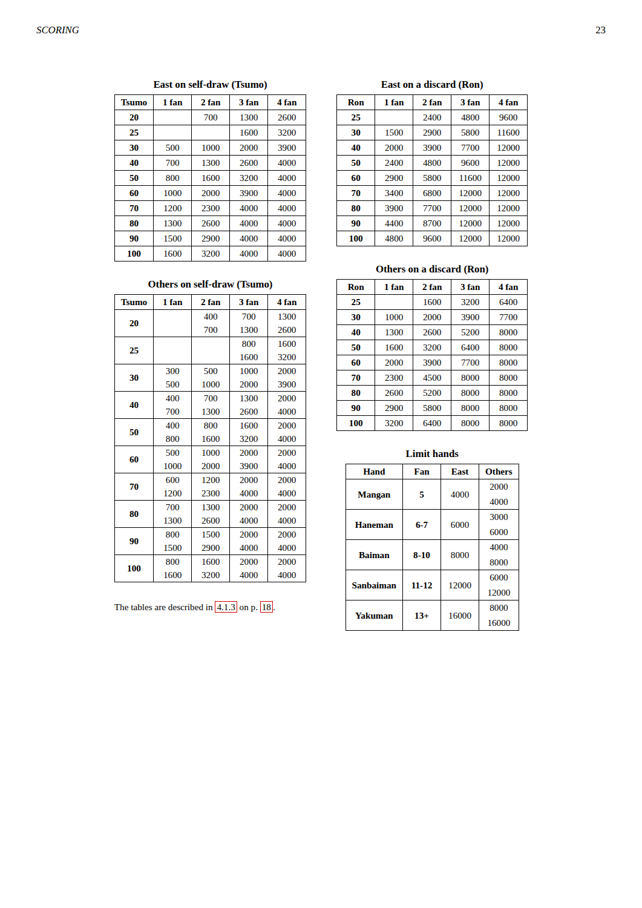SCORING 23
East on self-draw (Tsumo)
| Tsumo | 1 fan | 2 fan | 3 fan | 4 fan |
| --- | --- | --- | --- | --- |
| 20 | | 700 | 1300 | 2600 |
| 25 | | | 1600 | 3200 |
| 30 | 500 | 1000 | 2000 | 3900 |
| 40 | 700 | 1300 | 2600 | 4000 |
| 50 | 800 | 1600 | 3200 | 4000 |
| 60 | 1000 | 2000 | 3900 | 4000 |
| 70 | 1200 | 2300 | 4000 | 4000 |
| 80 | 1300 | 2600 | 4000 | 4000 |
| 90 | 1500 | 2900 | 4000 | 4000 |
| 100 | 1600 | 3200 | 4000 | 4000 |
Others on self-draw (Tsumo)
| Tsumo | 1 fan | 2 fan | 3 fan | 4 fan |
| --- | --- | --- | --- | --- |
| 20 | | 400 700 | 700 1300 | 1300 2600 |
| 25 | | | 800 1600 | 1600 3200 |
| 30 | 300 500 | 500 1000 | 1000 2000 | 2000 3900 |
| 40 | 400 700 | 700 1300 | 1300 2600 | 2000 4000 |
| 50 | 400 800 | 800 1600 | 1600 3200 | 2000 4000 |
| 60 | 500 1000 | 1000 2000 | 2000 3900 | 2000 4000 |
| 70 | 600 1200 | 1200 2300 | 2000 4000 | 2000 4000 |
| 80 | 700 1300 | 1300 2600 | 2000 4000 | 2000 4000 |
| 90 | 800 1500 | 1500 2900 | 2000 4000 | 2000 4000 |
| 100 | 800 1600 | 1600 3200 | 2000 4000 | 2000 4000 |
The tables are described in 4.1.3 on p. 18.
East on a discard (Ron)
| Ron | 1 fan | 2 fan | 3 fan | 4 fan |
| --- | --- | --- | --- | --- |
| 25 | | 2400 | 4800 | 9600 |
| 30 | 1500 | 2900 | 5800 | 11600 |
| 40 | 2000 | 3900 | 7700 | 12000 |
| 50 | 2400 | 4800 | 9600 | 12000 |
| 60 | 2900 | 5800 | 11600 | 12000 |
| 70 | 3400 | 6800 | 12000 | 12000 |
| 80 | 3900 | 7700 | 12000 | 12000 |
| 90 | 4400 | 8700 | 12000 | 12000 |
| 100 | 4800 | 9600 | 12000 | 12000 |
Others on a discard (Ron)
| Ron | 1 fan | 2 fan | 3 fan | 4 fan |
| --- | --- | --- | --- | --- |
| 25 | | 1600 | 3200 | 6400 |
| 30 | 1000 | 2000 | 3900 | 7700 |
| 40 | 1300 | 2600 | 5200 | 8000 |
| 50 | 1600 | 3200 | 6400 | 8000 |
| 60 | 2000 | 3900 | 7700 | 8000 |
| 70 | 2300 | 4500 | 8000 | 8000 |
| 80 | 2600 | 5200 | 8000 | 8000 |
| 90 | 2900 | 5800 | 8000 | 8000 |
| 100 | 3200 | 6400 | 8000 | 8000 |
Limit hands
| Hand | Fan | East | Others |
| --- | --- | --- | --- |
| Mangan | 5 | 4000 | 2000 4000 |
| Haneman | 6-7 | 6000 | 3000 6000 |
| Baiman | 8-10 | 8000 | 4000 8000 |
| Sanbaiman | 11-12 | 12000 | 6000 12000 |
| Yakuman | 13+ | 16000 | 8000 16000 |